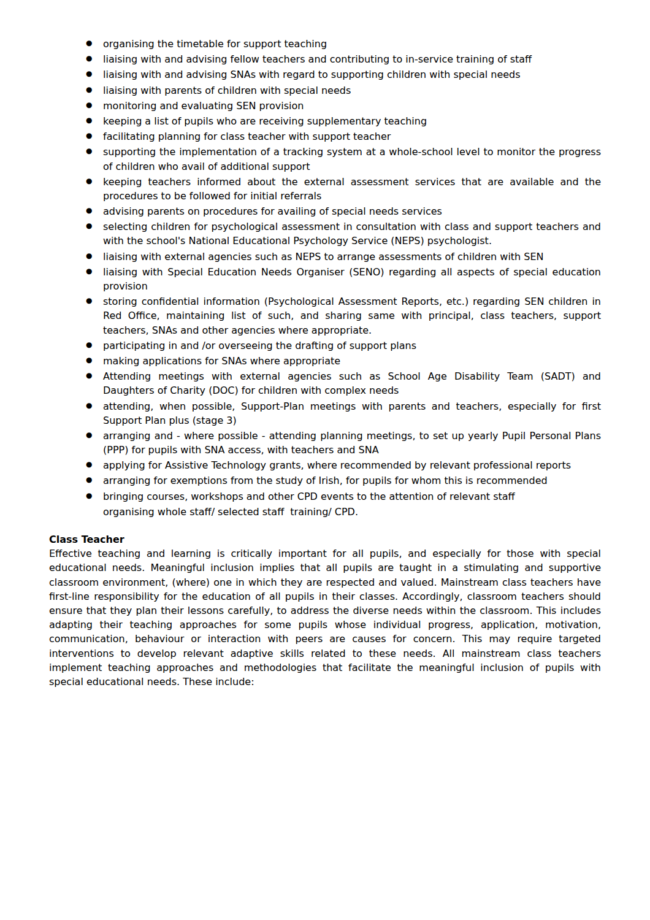organising the timetable for support teaching
liaising with and advising fellow teachers and contributing to in-service training of staff
liaising with and advising SNAs with regard to supporting children with special needs
liaising with parents of children with special needs
monitoring and evaluating SEN provision
keeping a list of pupils who are receiving supplementary teaching
facilitating planning for class teacher with support teacher
supporting the implementation of a tracking system at a whole-school level to monitor the progress of children who avail of additional support
keeping teachers informed about the external assessment services that are available and the procedures to be followed for initial referrals
advising parents on procedures for availing of special needs services
selecting children for psychological assessment in consultation with class and support teachers and with the school's National Educational Psychology Service (NEPS) psychologist.
liaising with external agencies such as NEPS to arrange assessments of children with SEN
liaising with Special Education Needs Organiser (SENO) regarding all aspects of special education provision
storing confidential information (Psychological Assessment Reports, etc.) regarding SEN children in Red Office, maintaining list of such, and sharing same with principal, class teachers, support teachers, SNAs and other agencies where appropriate.
participating in and /or overseeing the drafting of support plans
making applications for SNAs where appropriate
Attending meetings with external agencies such as School Age Disability Team (SADT) and Daughters of Charity (DOC) for children with complex needs
attending, when possible, Support-Plan meetings with parents and teachers, especially for first Support Plan plus (stage 3)
arranging and - where possible - attending planning meetings, to set up yearly Pupil Personal Plans (PPP) for pupils with SNA access, with teachers and SNA
applying for Assistive Technology grants, where recommended by relevant professional reports
arranging for exemptions from the study of Irish, for pupils for whom this is recommended
bringing courses, workshops and other CPD events to the attention of relevant staff
organising whole staff/ selected staff training/ CPD.
Class Teacher
Effective teaching and learning is critically important for all pupils, and especially for those with special educational needs. Meaningful inclusion implies that all pupils are taught in a stimulating and supportive classroom environment, (where) one in which they are respected and valued. Mainstream class teachers have first-line responsibility for the education of all pupils in their classes. Accordingly, classroom teachers should ensure that they plan their lessons carefully, to address the diverse needs within the classroom. This includes adapting their teaching approaches for some pupils whose individual progress, application, motivation, communication, behaviour or interaction with peers are causes for concern. This may require targeted interventions to develop relevant adaptive skills related to these needs. All mainstream class teachers implement teaching approaches and methodologies that facilitate the meaningful inclusion of pupils with special educational needs. These include: